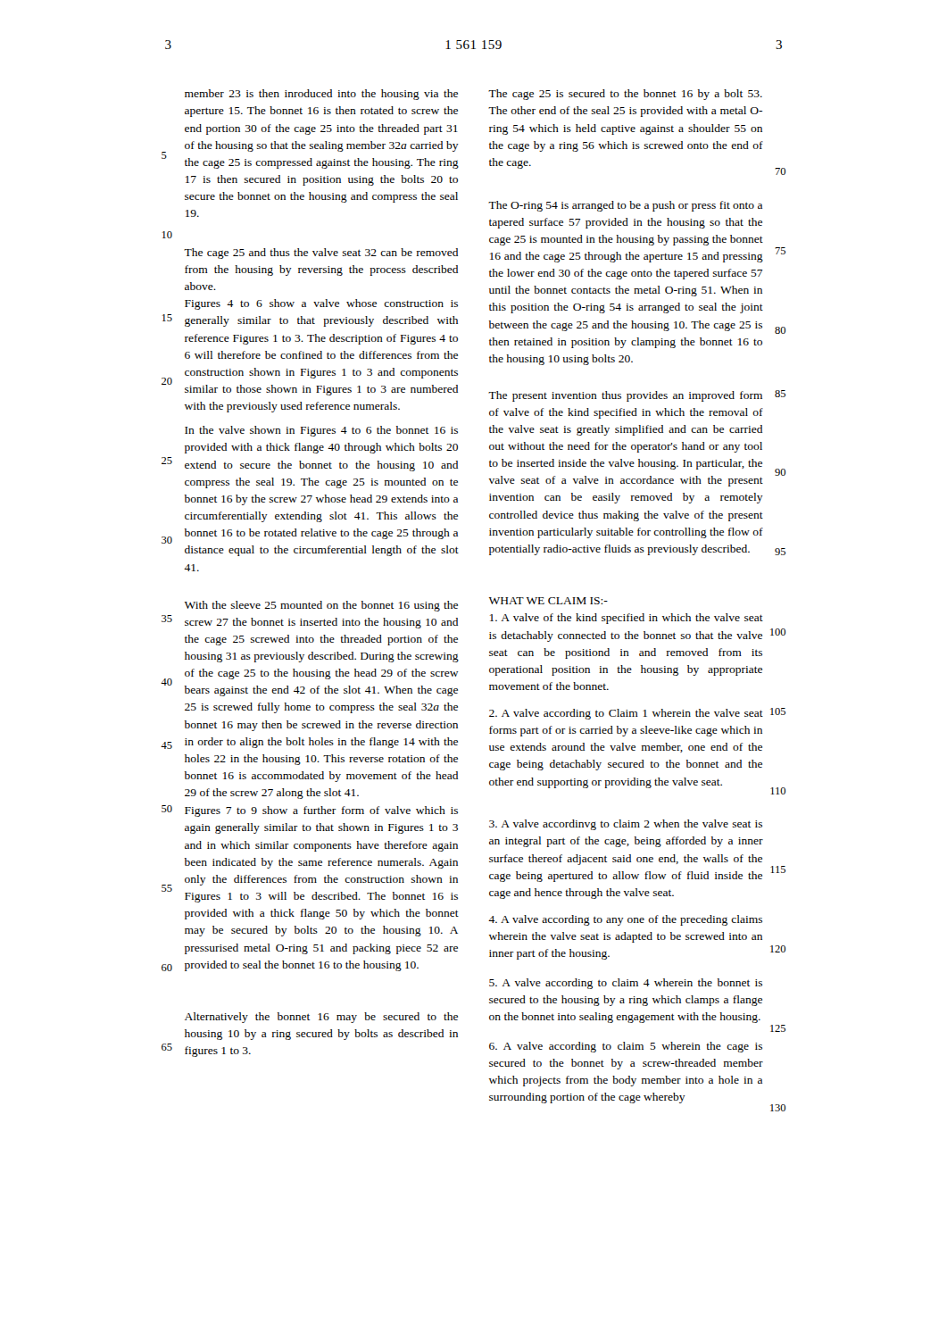3
1 561 159
3
0 0 0 0 5 0 0 0 0 10
member 23 is then inroduced into the housing via the aperture 15. The bonnet 16 is then rotated to screw the end portion 30 of the cage 25 into the threaded part 31 of the housing so that the sealing member 32a carried by the cage 25 is compressed against the housing. The ring 17 is then secured in position using the bolts 20 to secure the bonnet on the housing and compress the seal 19.
0 0 0
The cage 25 and thus the valve seat 32 can be removed from the housing by reversing the process described above.
0 15 0 0 0 20 0 0
Figures 4 to 6 show a valve whose construction is generally similar to that previously described with reference Figures 1 to 3. The description of Figures 4 to 6 will therefore be confined to the differences from the construction shown in Figures 1 to 3 and components similar to those shown in Figures 1 to 3 are numbered with the previously used reference numerals.
0 0 25 0 0 0 0 30 0 0 0
In the valve shown in Figures 4 to 6 the bonnet 16 is provided with a thick flange 40 through which bolts 20 extend to secure the bonnet to the housing 10 and compress the seal 19. The cage 25 is mounted on te bonnet 16 by the screw 27 whose head 29 extends into a circumferentially extending slot 41. This allows the bonnet 16 to be rotated relative to the cage 25 through a distance equal to the circumferential length of the slot 41.
0 35 0 0 0 40 0 0 0 45 0 0 0
With the sleeve 25 mounted on the bonnet 16 using the screw 27 the bonnet is inserted into the housing 10 and the cage 25 screwed into the threaded portion of the housing 31 as previously described. During the screwing of the cage 25 to the housing the head 29 of the screw bears against the end 42 of the slot 41. When the cage 25 is screwed fully home to compress the seal 32a the bonnet 16 may then be screwed in the reverse direction in order to align the bolt holes in the flange 14 with the holes 22 in the housing 10. This reverse rotation of the bonnet 16 is accommodated by movement of the head 29 of the screw 27 along the slot 41.
50 0 0 0 0 55 0 0 0 0 60 0 0
Figures 7 to 9 show a further form of valve which is again generally similar to that shown in Figures 1 to 3 and in which similar components have therefore again been indicated by the same reference numerals. Again only the differences from the construction shown in Figures 1 to 3 will be described. The bonnet 16 is provided with a thick flange 50 by which the bonnet may be secured by bolts 20 to the housing 10. A pressurised metal O-ring 51 and packing piece 52 are provided to seal the bonnet 16 to the housing 10.
0 0 65
Alternatively the bonnet 16 may be secured to the housing 10 by a ring secured by bolts as described in figures 1 to 3.
0 0 0 0 0 70 0
The cage 25 is secured to the bonnet 16 by a bolt 53. The other end of the seal 25 is provided with a metal O-ring 54 which is held captive against a shoulder 55 on the cage by a ring 56 which is screwed onto the end of the cage.
0 0 0 75 0 0 0 0 80 0 0 0
The O-ring 54 is arranged to be a push or press fit onto a tapered surface 57 provided in the housing so that the cage 25 is mounted in the housing by passing the bonnet 16 and the cage 25 through the aperture 15 and pressing the lower end 30 of the cage onto the tapered surface 57 until the bonnet contacts the metal O-ring 51. When in this position the O-ring 54 is arranged to seal the joint between the cage 25 and the housing 10. The cage 25 is then retained in position by clamping the bonnet 16 to the housing 10 using bolts 20.
85 0 0 0 0 90 0 0 0 0 95 0 0
The present invention thus provides an improved form of valve of the kind specified in which the removal of the valve seat is greatly simplified and can be carried out without the need for the operator's hand or any tool to be inserted inside the valve housing. In particular, the valve seat of a valve in accordance with the present invention can be easily removed by a remotely controlled device thus making the valve of the present invention particularly suitable for controlling the flow of potentially radio-active fluids as previously described.
0
WHAT WE CLAIM IS:-
0 100 0 0 0 0
1. A valve of the kind specified in which the valve seat is detachably connected to the bonnet so that the valve seat can be positiond in and removed from its operational position in the housing by appropriate movement of the bonnet.
105 0 0 0 0 110 0
2. A valve according to Claim 1 wherein the valve seat forms part of or is carried by a sleeve-like cage which in use extends around the valve member, one end of the cage being detachably secured to the bonnet and the other end supporting or providing the valve seat.
0 0 0 115 0 0
3. A valve accordinvg to claim 2 when the valve seat is an integral part of the cage, being afforded by a inner surface thereof adjacent said one end, the walls of the cage being apertured to allow flow of fluid inside the cage and hence through the valve seat.
0 0 120 0
4. A valve according to any one of the preceding claims wherein the valve seat is adapted to be screwed into an inner part of the housing.
0 0 0 125
5. A valve according to claim 4 wherein the bonnet is secured to the housing by a ring which clamps a flange on the bonnet into sealing engagement with the housing.
0 0 0 0 130
6. A valve according to claim 5 wherein the cage is secured to the bonnet by a screw-threaded member which projects from the body member into a hole in a surrounding portion of the cage whereby